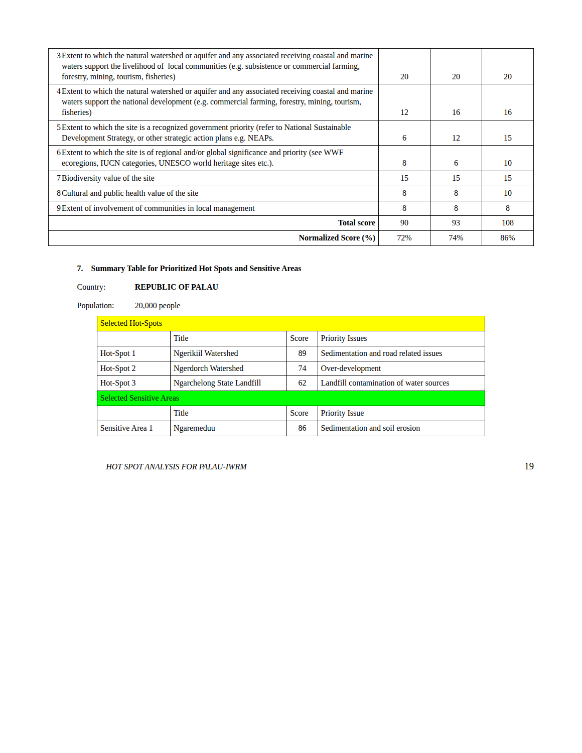| 3 | Extent to which the natural watershed or aquifer and any associated receiving coastal and marine waters support the livelihood of local communities (e.g. subsistence or commercial farming, forestry, mining, tourism, fisheries) | 20 | 20 | 20 |
| 4 | Extent to which the natural watershed or aquifer and any associated receiving coastal and marine waters support the national development (e.g. commercial farming, forestry, mining, tourism, fisheries) | 12 | 16 | 16 |
| 5 | Extent to which the site is a recognized government priority (refer to National Sustainable Development Strategy, or other strategic action plans e.g. NEAPs. | 6 | 12 | 15 |
| 6 | Extent to which the site is of regional and/or global significance and priority (see WWF ecoregions, IUCN categories, UNESCO world heritage sites etc.). | 8 | 6 | 10 |
| 7 | Biodiversity value of the site | 15 | 15 | 15 |
| 8 | Cultural and public health value of the site | 8 | 8 | 10 |
| 9 | Extent of involvement of communities in local management | 8 | 8 | 8 |
| Total score | 90 | 93 | 108 |
| Normalized Score (%) | 72% | 74% | 86% |
7. Summary Table for Prioritized Hot Spots and Sensitive Areas
Country: REPUBLIC OF PALAU
Population: 20,000 people
| Selected Hot-Spots |
| | Title | Score | Priority Issues |
| Hot-Spot 1 | Ngerikiil Watershed | 89 | Sedimentation and road related issues |
| Hot-Spot 2 | Ngerdorch Watershed | 74 | Over-development |
| Hot-Spot 3 | Ngarchelong State Landfill | 62 | Landfill contamination of water sources |
| Selected Sensitive Areas |
| | Title | Score | Priority Issue |
| Sensitive Area 1 | Ngaremeduu | 86 | Sedimentation and soil erosion |
HOT SPOT ANALYSIS FOR PALAU-IWRM 19